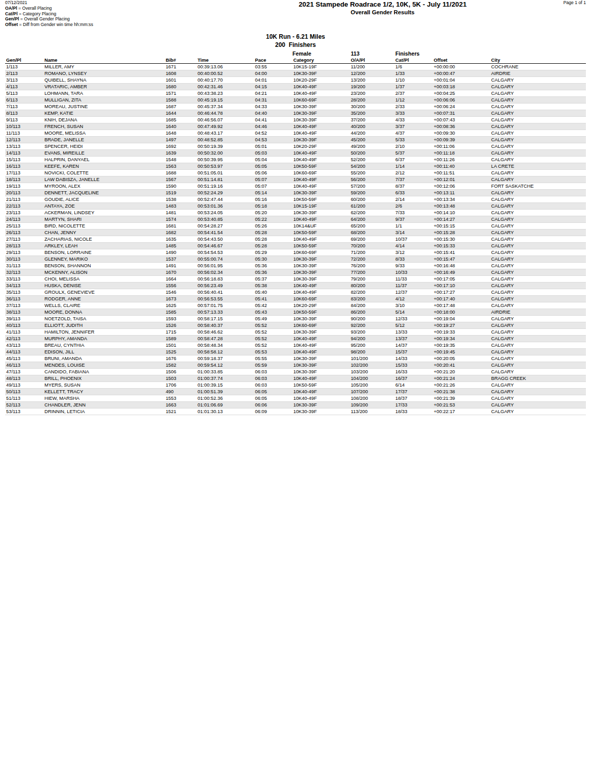07/12/2021
OA/Pl = Overall Placing
Cat/Pl = Category Placing
Gen/Pl = Overall Gender Placing
Offset = Diff from Gender win time hh:mm:ss
2021 Stampede Roadrace 1/2, 10K, 5K - July 11/2021
Overall Gender Results
Page 1 of 1
10K Run - 6.21 Miles
200 Finishers
| | Female | 113 | Finishers |
| --- | --- | --- | --- |
| Gen/Pl | Name | Bib# | Time | Pace | Category | O/A/Pl | Cat/Pl | Offset | City |
| 1/113 | MILLER, AMY | 1671 | 00:39:13.06 | 03:55 | 10K15-19F | 11/200 | 1/6 | +00:00:00 | COCHRANE |
| 2/113 | ROMANO, LYNSEY | 1608 | 00:40:00.52 | 04:00 | 10K30-39F | 12/200 | 1/33 | +00:00:47 | AIRDRIE |
| 3/113 | QUIBELL, SHAYNA | 1601 | 00:40:17.70 | 04:01 | 10K20-29F | 13/200 | 1/10 | +00:01:04 | CALGARY |
| 4/113 | VRATARIC, AMBER | 1680 | 00:42:31.46 | 04:15 | 10K40-49F | 19/200 | 1/37 | +00:03:18 | CALGARY |
| 5/113 | LOHMANN, TARA | 1571 | 00:43:38.23 | 04:21 | 10K40-49F | 23/200 | 2/37 | +00:04:25 | CALGARY |
| 6/113 | MULLIGAN, ZITA | 1588 | 00:45:19.15 | 04:31 | 10K60-69F | 28/200 | 1/12 | +00:06:06 | CALGARY |
| 7/113 | MOREAU, JUSTINE | 1687 | 00:45:37.34 | 04:33 | 10K30-39F | 30/200 | 2/33 | +00:06:24 | CALGARY |
| 8/113 | KEMP, KATIE | 1644 | 00:46:44.78 | 04:40 | 10K30-39F | 35/200 | 3/33 | +00:07:31 | CALGARY |
| 9/113 | KNIH, DEJANA | 1685 | 00:46:56.07 | 04:41 | 10K30-39F | 37/200 | 4/33 | +00:07:43 | CALGARY |
| 10/113 | FRENCH, SUSAN | 1640 | 00:47:49.92 | 04:46 | 10K40-49F | 40/200 | 3/37 | +00:08:36 | CALGARY |
| 11/113 | MOORE, MELISSA | 1648 | 00:48:43.17 | 04:52 | 10K40-49F | 44/200 | 4/37 | +00:09:30 | CALGARY |
| 12/113 | BRADE, JANELLE | 1497 | 00:48:52.85 | 04:53 | 10K30-39F | 45/200 | 5/33 | +00:09:39 | CALGARY |
| 13/113 | SPENCER, HEIDI | 1692 | 00:50:19.39 | 05:01 | 10K20-29F | 49/200 | 2/10 | +00:11:06 | CALGARY |
| 14/113 | EVANS, MIREILLE | 1639 | 00:50:32.00 | 05:03 | 10K40-49F | 50/200 | 5/37 | +00:11:18 | CALGARY |
| 15/113 | HALPRIN, DANYAEL | 1548 | 00:50:39.95 | 05:04 | 10K40-49F | 52/200 | 6/37 | +00:11:26 | CALGARY |
| 16/113 | KEEFE, KAREN | 1563 | 00:50:53.97 | 05:05 | 10K50-59F | 54/200 | 1/14 | +00:11:40 | LA CRETE |
| 17/113 | NOVICKI, COLETTE | 1688 | 00:51:05.01 | 05:06 | 10K60-69F | 55/200 | 2/12 | +00:11:51 | CALGARY |
| 18/113 | LAW DABISZA, JANELLE | 1567 | 00:51:14.81 | 05:07 | 10K40-49F | 56/200 | 7/37 | +00:12:01 | CALGARY |
| 19/113 | MYROON, ALEX | 1590 | 00:51:19.16 | 05:07 | 10K40-49F | 57/200 | 8/37 | +00:12:06 | FORT SASKATCHE |
| 20/113 | DENNETT, JACQUELINE | 1519 | 00:52:24.29 | 05:14 | 10K30-39F | 59/200 | 6/33 | +00:13:11 | CALGARY |
| 21/113 | GOUDIE, ALICE | 1538 | 00:52:47.44 | 05:16 | 10K50-59F | 60/200 | 2/14 | +00:13:34 | CALGARY |
| 22/113 | ANTAYA, ZOE | 1483 | 00:53:01.36 | 05:18 | 10K15-19F | 61/200 | 2/6 | +00:13:48 | CALGARY |
| 23/113 | ACKERMAN, LINDSEY | 1481 | 00:53:24.05 | 05:20 | 10K30-39F | 62/200 | 7/33 | +00:14:10 | CALGARY |
| 24/113 | MARTYN, SHARI | 1574 | 00:53:40.85 | 05:22 | 10K40-49F | 64/200 | 9/37 | +00:14:27 | CALGARY |
| 25/113 | BIRD, NICOLETTE | 1681 | 00:54:28.27 | 05:26 | 10K14&UF | 65/200 | 1/1 | +00:15:15 | CALGARY |
| 26/113 | CHAN, JENNY | 1682 | 00:54:41.54 | 05:28 | 10K50-59F | 68/200 | 3/14 | +00:15:28 | CALGARY |
| 27/113 | ZACHARIAS, NICOLE | 1635 | 00:54:43.50 | 05:28 | 10K40-49F | 69/200 | 10/37 | +00:15:30 | CALGARY |
| 28/113 | ARKLEY, LEAH | 1485 | 00:54:46.67 | 05:28 | 10K50-59F | 70/200 | 4/14 | +00:15:33 | CALGARY |
| 29/113 | BENSON, LORRAINE | 1490 | 00:54:54.53 | 05:29 | 10K60-69F | 71/200 | 3/12 | +00:15:41 | CALGARY |
| 30/113 | GLENNEY, MARIKO | 1537 | 00:55:00.74 | 05:30 | 10K30-39F | 72/200 | 8/33 | +00:15:47 | CALGARY |
| 31/113 | BENSON, SHANNON | 1491 | 00:56:01.95 | 05:36 | 10K30-39F | 76/200 | 9/33 | +00:16:48 | CALGARY |
| 32/113 | MCKENNY, ALISON | 1670 | 00:56:02.34 | 05:36 | 10K30-39F | 77/200 | 10/33 | +00:16:49 | CALGARY |
| 33/113 | CHOI, MELISSA | 1664 | 00:56:18.83 | 05:37 | 10K30-39F | 79/200 | 11/33 | +00:17:05 | CALGARY |
| 34/113 | HUSKA, DENISE | 1556 | 00:56:23.49 | 05:38 | 10K40-49F | 80/200 | 11/37 | +00:17:10 | CALGARY |
| 35/113 | GROULX, GENEVIEVE | 1546 | 00:56:40.41 | 05:40 | 10K40-49F | 82/200 | 12/37 | +00:17:27 | CALGARY |
| 36/113 | RODGER, ANNE | 1673 | 00:56:53.55 | 05:41 | 10K60-69F | 83/200 | 4/12 | +00:17:40 | CALGARY |
| 37/113 | WELLS, CLAIRE | 1625 | 00:57:01.75 | 05:42 | 10K20-29F | 84/200 | 3/10 | +00:17:48 | CALGARY |
| 38/113 | MOORE, DONNA | 1585 | 00:57:13.33 | 05:43 | 10K50-59F | 86/200 | 5/14 | +00:18:00 | AIRDRIE |
| 39/113 | NOETZOLD, TAISA | 1593 | 00:58:17.15 | 05:49 | 10K30-39F | 90/200 | 12/33 | +00:19:04 | CALGARY |
| 40/113 | ELLIOTT, JUDITH | 1526 | 00:58:40.37 | 05:52 | 10K60-69F | 92/200 | 5/12 | +00:19:27 | CALGARY |
| 41/113 | HAMILTON, JENNIFER | 1715 | 00:58:46.62 | 05:52 | 10K30-39F | 93/200 | 13/33 | +00:19:33 | CALGARY |
| 42/113 | MURPHY, AMANDA | 1589 | 00:58:47.28 | 05:52 | 10K40-49F | 94/200 | 13/37 | +00:19:34 | CALGARY |
| 43/113 | BREAU, CYNTHIA | 1501 | 00:58:48.34 | 05:52 | 10K40-49F | 95/200 | 14/37 | +00:19:35 | CALGARY |
| 44/113 | EDISON, JILL | 1525 | 00:58:58.12 | 05:53 | 10K40-49F | 98/200 | 15/37 | +00:19:45 | CALGARY |
| 45/113 | BRUNI, AMANDA | 1676 | 00:59:18.37 | 05:55 | 10K30-39F | 101/200 | 14/33 | +00:20:05 | CALGARY |
| 46/113 | MENDES, LOUISE | 1582 | 00:59:54.12 | 05:59 | 10K30-39F | 102/200 | 15/33 | +00:20:41 | CALGARY |
| 47/113 | CANDIDO, FABIANA | 1506 | 01:00:33.85 | 06:03 | 10K30-39F | 103/200 | 16/33 | +00:21:20 | CALGARY |
| 48/113 | BRILL, PHOENIX | 1503 | 01:00:37.74 | 06:03 | 10K40-49F | 104/200 | 16/37 | +00:21:24 | BRAGG CREEK |
| 49/113 | MYERS, SUSAN | 1706 | 01:00:39.15 | 06:03 | 10K50-59F | 105/200 | 6/14 | +00:21:26 | CALGARY |
| 50/113 | KELLETT, TRACY | 490 | 01:00:51.39 | 06:05 | 10K40-49F | 107/200 | 17/37 | +00:21:38 | CALGARY |
| 51/113 | HIEW, MARSHA | 1553 | 01:00:52.36 | 06:05 | 10K40-49F | 108/200 | 18/37 | +00:21:39 | CALGARY |
| 52/113 | CHANDLER, JENN | 1663 | 01:01:06.69 | 06:06 | 10K30-39F | 109/200 | 17/33 | +00:21:53 | CALGARY |
| 53/113 | DRINNIN, LETICIA | 1521 | 01:01:30.13 | 06:09 | 10K30-39F | 113/200 | 18/33 | +00:22:17 | CALGARY |